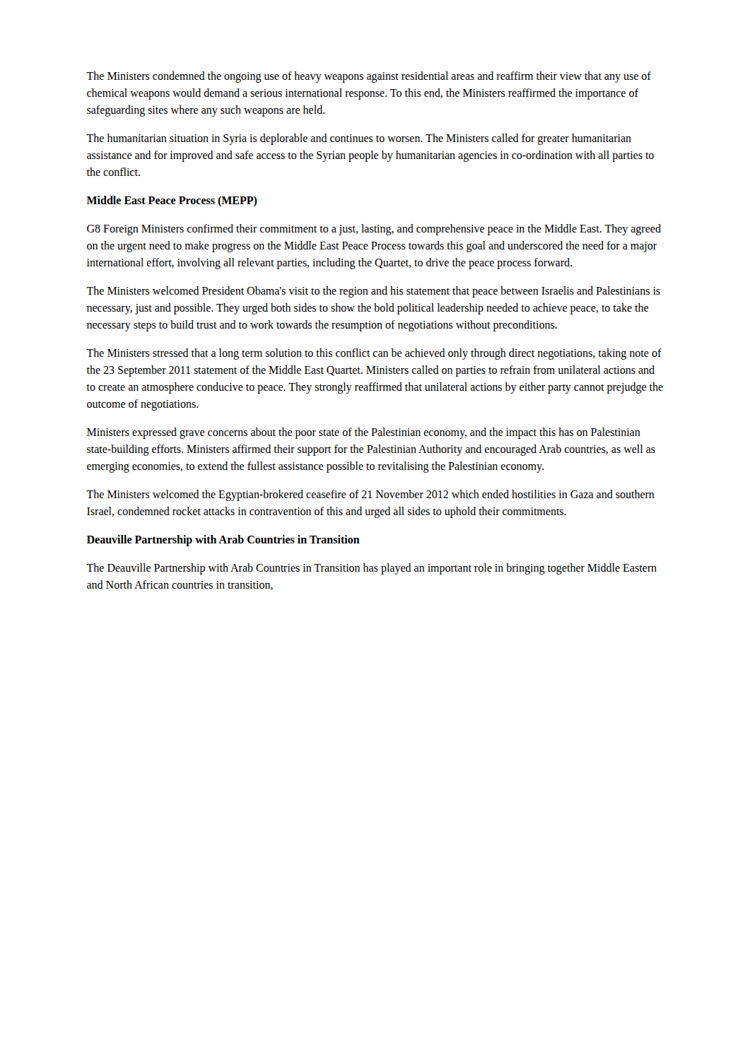The Ministers condemned the ongoing use of heavy weapons against residential areas and reaffirm their view that any use of chemical weapons would demand a serious international response. To this end, the Ministers reaffirmed the importance of safeguarding sites where any such weapons are held.
The humanitarian situation in Syria is deplorable and continues to worsen. The Ministers called for greater humanitarian assistance and for improved and safe access to the Syrian people by humanitarian agencies in co-ordination with all parties to the conflict.
Middle East Peace Process (MEPP)
G8 Foreign Ministers confirmed their commitment to a just, lasting, and comprehensive peace in the Middle East. They agreed on the urgent need to make progress on the Middle East Peace Process towards this goal and underscored the need for a major international effort, involving all relevant parties, including the Quartet, to drive the peace process forward.
The Ministers welcomed President Obama's visit to the region and his statement that peace between Israelis and Palestinians is necessary, just and possible. They urged both sides to show the bold political leadership needed to achieve peace, to take the necessary steps to build trust and to work towards the resumption of negotiations without preconditions.
The Ministers stressed that a long term solution to this conflict can be achieved only through direct negotiations, taking note of the 23 September 2011 statement of the Middle East Quartet. Ministers called on parties to refrain from unilateral actions and to create an atmosphere conducive to peace. They strongly reaffirmed that unilateral actions by either party cannot prejudge the outcome of negotiations.
Ministers expressed grave concerns about the poor state of the Palestinian economy, and the impact this has on Palestinian state-building efforts. Ministers affirmed their support for the Palestinian Authority and encouraged Arab countries, as well as emerging economies, to extend the fullest assistance possible to revitalising the Palestinian economy.
The Ministers welcomed the Egyptian-brokered ceasefire of 21 November 2012 which ended hostilities in Gaza and southern Israel, condemned rocket attacks in contravention of this and urged all sides to uphold their commitments.
Deauville Partnership with Arab Countries in Transition
The Deauville Partnership with Arab Countries in Transition has played an important role in bringing together Middle Eastern and North African countries in transition,